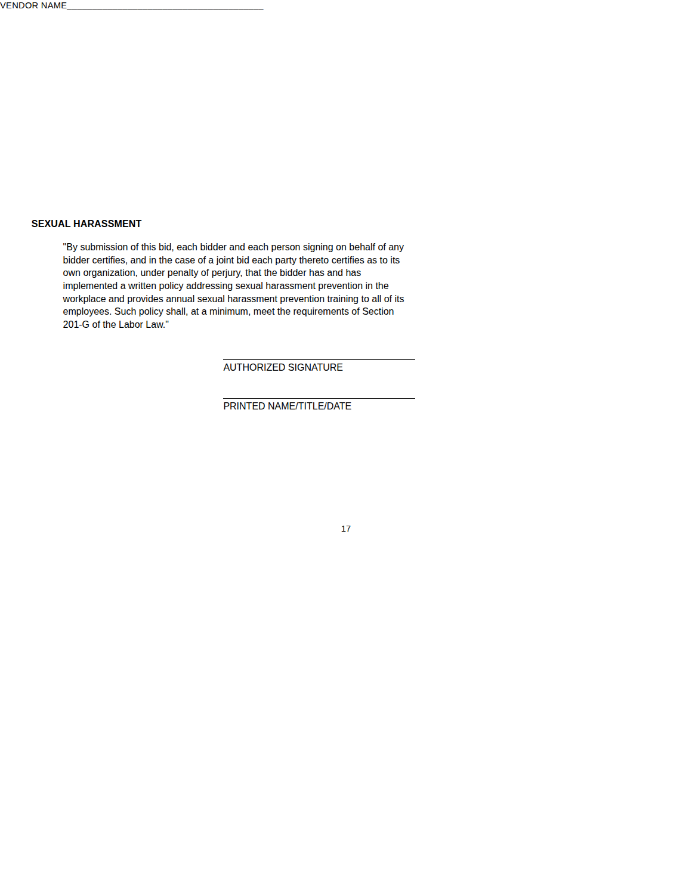VENDOR NAME_______________________________________
SEXUAL HARASSMENT
"By submission of this bid, each bidder and each person signing on behalf of any bidder certifies, and in the case of a joint bid each party thereto certifies as to its own organization, under penalty of perjury, that the bidder has and has implemented a written policy addressing sexual harassment prevention in the workplace and provides annual sexual harassment prevention training to all of its employees. Such policy shall, at a minimum, meet the requirements of Section 201-G of the Labor Law."
AUTHORIZED SIGNATURE
PRINTED NAME/TITLE/DATE
17